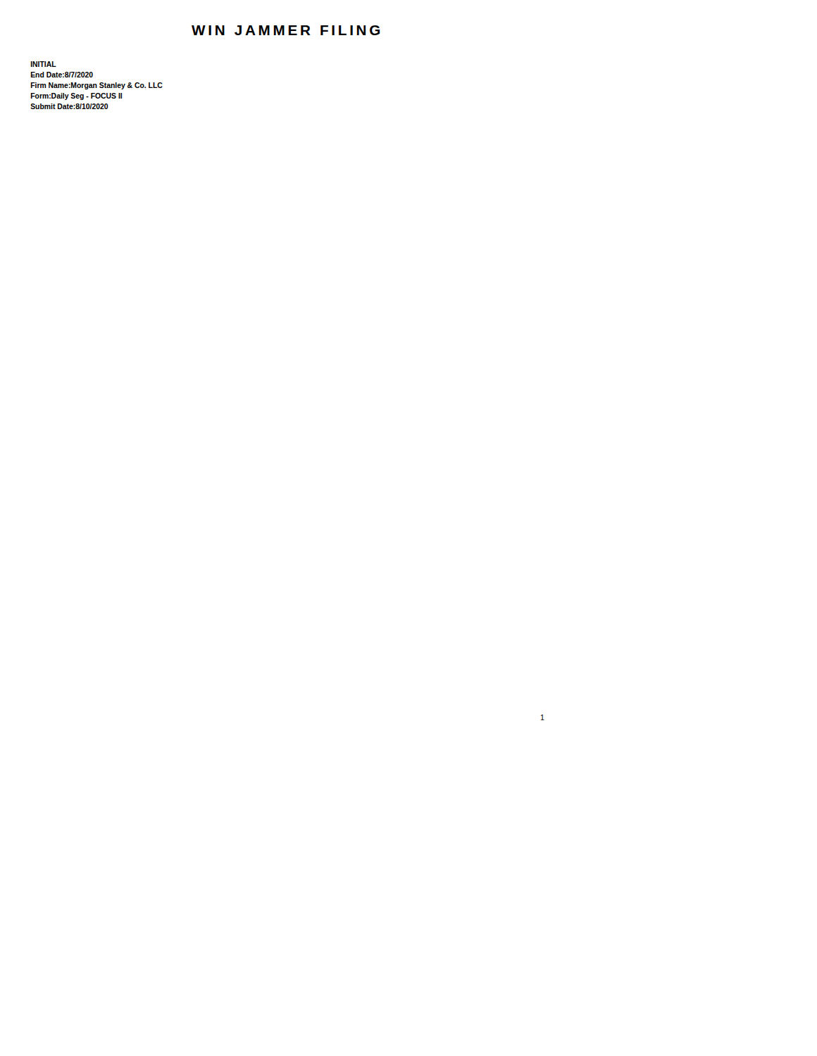WIN JAMMER FILING
INITIAL
End Date:8/7/2020
Firm Name:Morgan Stanley & Co. LLC
Form:Daily Seg - FOCUS II
Submit Date:8/10/2020
1